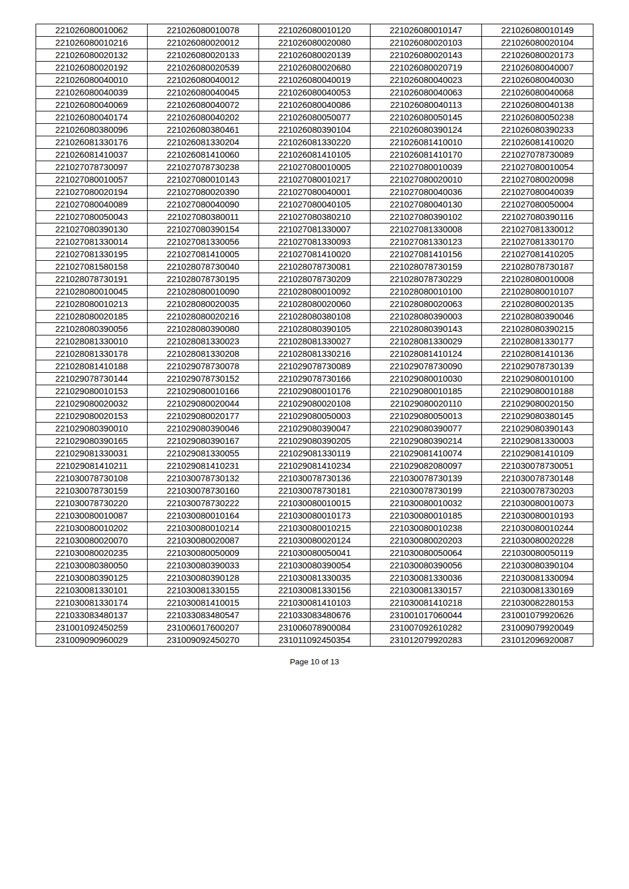| 221026080010062 | 221026080010078 | 221026080010120 | 221026080010147 | 221026080010149 |
| 221026080010216 | 221026080020012 | 221026080020080 | 221026080020103 | 221026080020104 |
| 221026080020132 | 221026080020133 | 221026080020139 | 221026080020143 | 221026080020173 |
| 221026080020192 | 221026080020539 | 221026080020680 | 221026080020719 | 221026080040007 |
| 221026080040010 | 221026080040012 | 221026080040019 | 221026080040023 | 221026080040030 |
| 221026080040039 | 221026080040045 | 221026080040053 | 221026080040063 | 221026080040068 |
| 221026080040069 | 221026080040072 | 221026080040086 | 221026080040113 | 221026080040138 |
| 221026080040174 | 221026080040202 | 221026080050077 | 221026080050145 | 221026080050238 |
| 221026080380096 | 221026080380461 | 221026080390104 | 221026080390124 | 221026080390233 |
| 221026081330176 | 221026081330204 | 221026081330220 | 221026081410010 | 221026081410020 |
| 221026081410037 | 221026081410060 | 221026081410105 | 221026081410170 | 221027078730089 |
| 221027078730097 | 221027078730238 | 221027080010005 | 221027080010039 | 221027080010054 |
| 221027080010057 | 221027080010143 | 221027080010217 | 221027080020010 | 221027080020098 |
| 221027080020194 | 221027080020390 | 221027080040001 | 221027080040036 | 221027080040039 |
| 221027080040089 | 221027080040090 | 221027080040105 | 221027080040130 | 221027080050004 |
| 221027080050043 | 221027080380011 | 221027080380210 | 221027080390102 | 221027080390116 |
| 221027080390130 | 221027080390154 | 221027081330007 | 221027081330008 | 221027081330012 |
| 221027081330014 | 221027081330056 | 221027081330093 | 221027081330123 | 221027081330170 |
| 221027081330195 | 221027081410005 | 221027081410020 | 221027081410156 | 221027081410205 |
| 221027081580158 | 221028078730040 | 221028078730081 | 221028078730159 | 221028078730187 |
| 221028078730191 | 221028078730195 | 221028078730209 | 221028078730229 | 221028080010008 |
| 221028080010045 | 221028080010090 | 221028080010092 | 221028080010100 | 221028080010107 |
| 221028080010213 | 221028080020035 | 221028080020060 | 221028080020063 | 221028080020135 |
| 221028080020185 | 221028080020216 | 221028080380108 | 221028080390003 | 221028080390046 |
| 221028080390056 | 221028080390080 | 221028080390105 | 221028080390143 | 221028080390215 |
| 221028081330010 | 221028081330023 | 221028081330027 | 221028081330029 | 221028081330177 |
| 221028081330178 | 221028081330208 | 221028081330216 | 221028081410124 | 221028081410136 |
| 221028081410188 | 221029078730078 | 221029078730089 | 221029078730090 | 221029078730139 |
| 221029078730144 | 221029078730152 | 221029078730166 | 221029080010030 | 221029080010100 |
| 221029080010153 | 221029080010166 | 221029080010176 | 221029080010185 | 221029080010188 |
| 221029080020032 | 221029080020044 | 221029080020108 | 221029080020110 | 221029080020150 |
| 221029080020153 | 221029080020177 | 221029080050003 | 221029080050013 | 221029080380145 |
| 221029080390010 | 221029080390046 | 221029080390047 | 221029080390077 | 221029080390143 |
| 221029080390165 | 221029080390167 | 221029080390205 | 221029080390214 | 221029081330003 |
| 221029081330031 | 221029081330055 | 221029081330119 | 221029081410074 | 221029081410109 |
| 221029081410211 | 221029081410231 | 221029081410234 | 221029082080097 | 221030078730051 |
| 221030078730108 | 221030078730132 | 221030078730136 | 221030078730139 | 221030078730148 |
| 221030078730159 | 221030078730160 | 221030078730181 | 221030078730199 | 221030078730203 |
| 221030078730220 | 221030078730222 | 221030080010015 | 221030080010032 | 221030080010073 |
| 221030080010087 | 221030080010164 | 221030080010173 | 221030080010185 | 221030080010193 |
| 221030080010202 | 221030080010214 | 221030080010215 | 221030080010238 | 221030080010244 |
| 221030080020070 | 221030080020087 | 221030080020124 | 221030080020203 | 221030080020228 |
| 221030080020235 | 221030080050009 | 221030080050041 | 221030080050064 | 221030080050119 |
| 221030080380050 | 221030080390033 | 221030080390054 | 221030080390056 | 221030080390104 |
| 221030080390125 | 221030080390128 | 221030081330035 | 221030081330036 | 221030081330094 |
| 221030081330101 | 221030081330155 | 221030081330156 | 221030081330157 | 221030081330169 |
| 221030081330174 | 221030081410015 | 221030081410103 | 221030081410218 | 221030082280153 |
| 221033083480137 | 221033083480547 | 221033083480676 | 231001017060044 | 231001079920626 |
| 231001092450259 | 231006017600207 | 231006078900084 | 231007092610282 | 231009079920049 |
| 231009090960029 | 231009092450270 | 231011092450354 | 231012079920283 | 231012096920087 |
Page 10 of 13